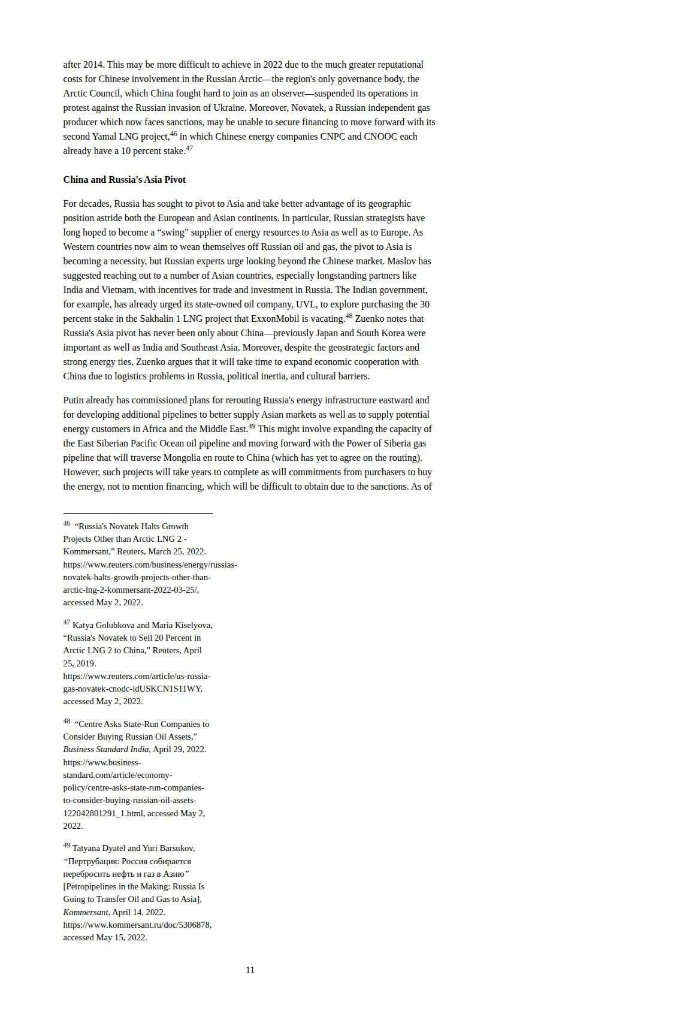after 2014. This may be more difficult to achieve in 2022 due to the much greater reputational costs for Chinese involvement in the Russian Arctic—the region's only governance body, the Arctic Council, which China fought hard to join as an observer—suspended its operations in protest against the Russian invasion of Ukraine. Moreover, Novatek, a Russian independent gas producer which now faces sanctions, may be unable to secure financing to move forward with its second Yamal LNG project,46 in which Chinese energy companies CNPC and CNOOC each already have a 10 percent stake.47
China and Russia's Asia Pivot
For decades, Russia has sought to pivot to Asia and take better advantage of its geographic position astride both the European and Asian continents. In particular, Russian strategists have long hoped to become a “swing” supplier of energy resources to Asia as well as to Europe. As Western countries now aim to wean themselves off Russian oil and gas, the pivot to Asia is becoming a necessity, but Russian experts urge looking beyond the Chinese market. Maslov has suggested reaching out to a number of Asian countries, especially longstanding partners like India and Vietnam, with incentives for trade and investment in Russia. The Indian government, for example, has already urged its state-owned oil company, UVL, to explore purchasing the 30 percent stake in the Sakhalin 1 LNG project that ExxonMobil is vacating.48 Zuenko notes that Russia's Asia pivot has never been only about China—previously Japan and South Korea were important as well as India and Southeast Asia. Moreover, despite the geostrategic factors and strong energy ties, Zuenko argues that it will take time to expand economic cooperation with China due to logistics problems in Russia, political inertia, and cultural barriers.
Putin already has commissioned plans for rerouting Russia's energy infrastructure eastward and for developing additional pipelines to better supply Asian markets as well as to supply potential energy customers in Africa and the Middle East.49 This might involve expanding the capacity of the East Siberian Pacific Ocean oil pipeline and moving forward with the Power of Siberia gas pipeline that will traverse Mongolia en route to China (which has yet to agree on the routing). However, such projects will take years to complete as will commitments from purchasers to buy the energy, not to mention financing, which will be difficult to obtain due to the sanctions. As of
46 “Russia's Novatek Halts Growth Projects Other than Arctic LNG 2 - Kommersant,” Reuters, March 25, 2022. https://www.reuters.com/business/energy/russias-novatek-halts-growth-projects-other-than-arctic-lng-2-kommersant-2022-03-25/, accessed May 2, 2022.
47 Katya Golubkova and Maria Kiselyova, “Russia's Novatek to Sell 20 Percent in Arctic LNG 2 to China,” Reuters, April 25, 2019. https://www.reuters.com/article/us-russia-gas-novatek-cnodc-idUSKCN1S11WY, accessed May 2, 2022.
48 “Centre Asks State-Run Companies to Consider Buying Russian Oil Assets,” Business Standard India, April 29, 2022. https://www.business-standard.com/article/economy-policy/centre-asks-state-run-companies-to-consider-buying-russian-oil-assets-122042801291_1.html, accessed May 2, 2022.
49 Tatyana Dyatel and Yuri Barsukov, “Пертрубация: Россия собирается перебросить нефть и газ в Азию” [Petropipelines in the Making: Russia Is Going to Transfer Oil and Gas to Asia], Kommersant, April 14, 2022. https://www.kommersant.ru/doc/5306878, accessed May 15, 2022.
11